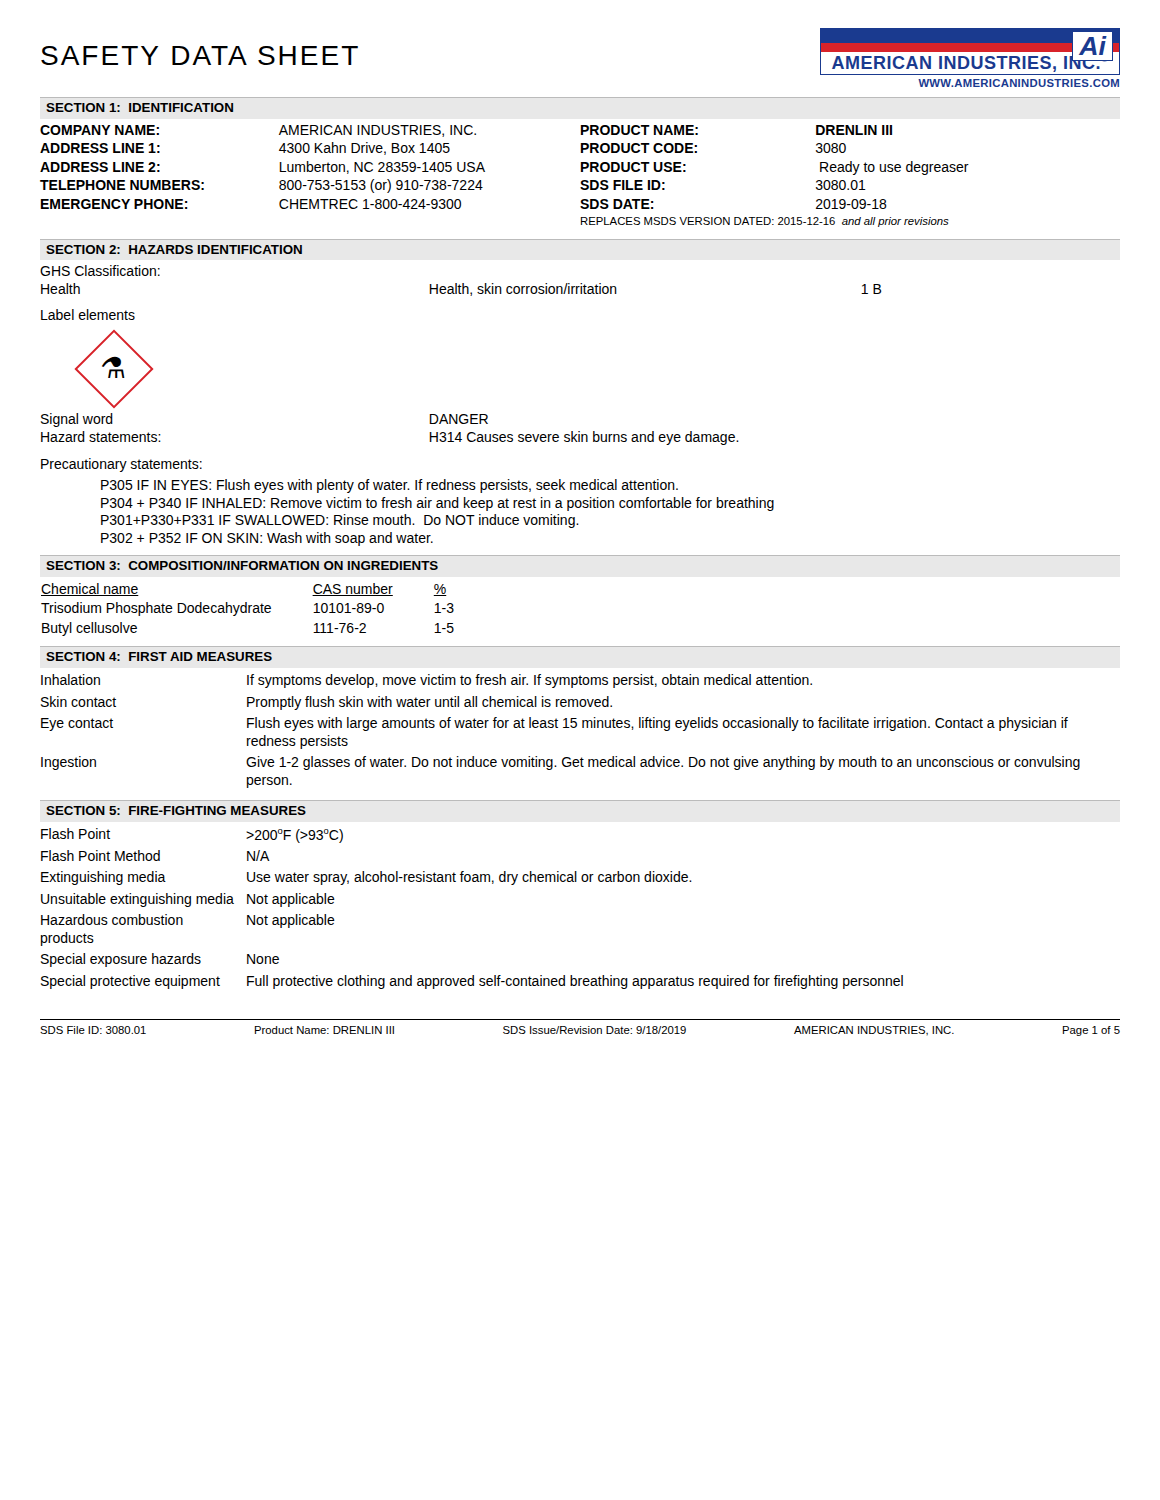SAFETY DATA SHEET
AMERICAN INDUSTRIES, INC.®
Ai
WWW.AMERICANINDUSTRIES.COM
SECTION 1: IDENTIFICATION
| / COMPANY NAME: / AMERICAN INDUSTRIES, INC. / / ADDRESS LINE 1: / 4300 Kahn Drive, Box 1405 / / ADDRESS LINE 2: / Lumberton, NC 28359-1405 USA / / TELEPHONE NUMBERS: / 800-753-5153 (or) 910-738-7224 / / EMERGENCY PHONE: / CHEMTREC 1-800-424-9300 / | / PRODUCT NAME: / DRENLIN III / / PRODUCT CODE: / 3080 / / PRODUCT USE: / Ready to use degreaser / / SDS FILE ID: / 3080.01 / / SDS DATE: / 2019-09-18 / / REPLACES MSDS VERSION DATED: 2015-12-16 and all prior revisions / |
SECTION 2: HAZARDS IDENTIFICATION
GHS Classification:
| Health | Health, skin corrosion/irritation | 1 B |
Label elements
⚗
| Signal word | DANGER |
| Hazard statements: | H314 Causes severe skin burns and eye damage. |
Precautionary statements:
P305 IF IN EYES: Flush eyes with plenty of water. If redness persists, seek medical attention.
P304 + P340 IF INHALED: Remove victim to fresh air and keep at rest in a position comfortable for breathing
P301+P330+P331 IF SWALLOWED: Rinse mouth. Do NOT induce vomiting.
P302 + P352 IF ON SKIN: Wash with soap and water.
SECTION 3: COMPOSITION/INFORMATION ON INGREDIENTS
| Chemical name | CAS number | % |
| --- | --- | --- |
| Trisodium Phosphate Dodecahydrate | 10101-89-0 | 1-3 |
| Butyl cellusolve | 111-76-2 | 1-5 |
SECTION 4: FIRST AID MEASURES
| Inhalation | If symptoms develop, move victim to fresh air. If symptoms persist, obtain medical attention. |
| Skin contact | Promptly flush skin with water until all chemical is removed. |
| Eye contact | Flush eyes with large amounts of water for at least 15 minutes, lifting eyelids occasionally to facilitate irrigation. Contact a physician if redness persists |
| Ingestion | Give 1-2 glasses of water. Do not induce vomiting. Get medical advice. Do not give anything by mouth to an unconscious or convulsing person. |
SECTION 5: FIRE-FIGHTING MEASURES
| Flash Point | >200 o F (>93 o C) |
| Flash Point Method | N/A |
| Extinguishing media | Use water spray, alcohol-resistant foam, dry chemical or carbon dioxide. |
| Unsuitable extinguishing media | Not applicable |
| Hazardous combustion products | Not applicable |
| Special exposure hazards | None |
| Special protective equipment | Full protective clothing and approved self-contained breathing apparatus required for firefighting personnel |
SDS File ID: 3080.01 Product Name: DRENLIN III SDS Issue/Revision Date: 9/18/2019 AMERICAN INDUSTRIES, INC. Page 1 of 5